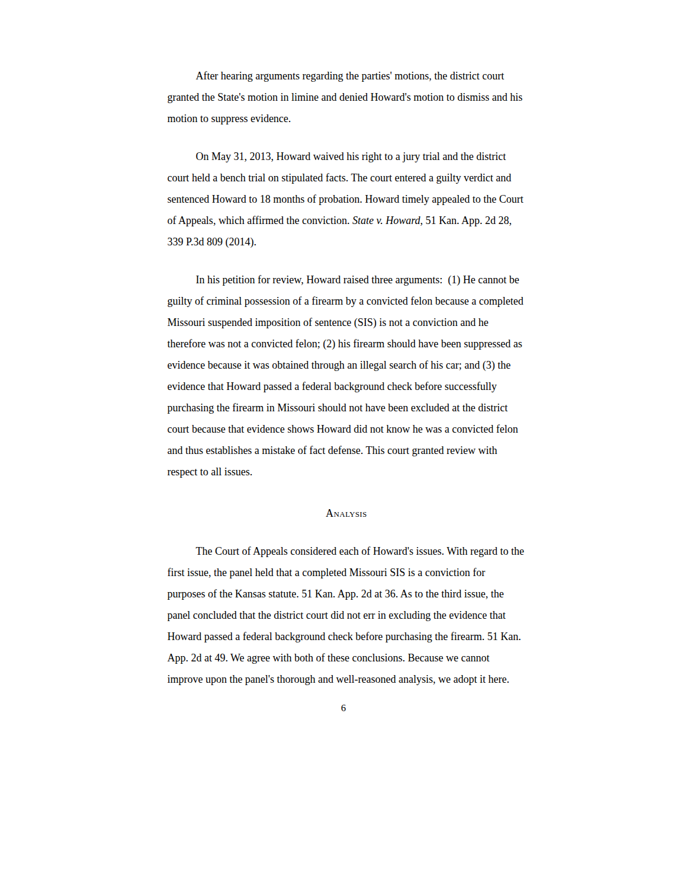After hearing arguments regarding the parties' motions, the district court granted the State's motion in limine and denied Howard's motion to dismiss and his motion to suppress evidence.
On May 31, 2013, Howard waived his right to a jury trial and the district court held a bench trial on stipulated facts. The court entered a guilty verdict and sentenced Howard to 18 months of probation. Howard timely appealed to the Court of Appeals, which affirmed the conviction. State v. Howard, 51 Kan. App. 2d 28, 339 P.3d 809 (2014).
In his petition for review, Howard raised three arguments: (1) He cannot be guilty of criminal possession of a firearm by a convicted felon because a completed Missouri suspended imposition of sentence (SIS) is not a conviction and he therefore was not a convicted felon; (2) his firearm should have been suppressed as evidence because it was obtained through an illegal search of his car; and (3) the evidence that Howard passed a federal background check before successfully purchasing the firearm in Missouri should not have been excluded at the district court because that evidence shows Howard did not know he was a convicted felon and thus establishes a mistake of fact defense. This court granted review with respect to all issues.
Analysis
The Court of Appeals considered each of Howard's issues. With regard to the first issue, the panel held that a completed Missouri SIS is a conviction for purposes of the Kansas statute. 51 Kan. App. 2d at 36. As to the third issue, the panel concluded that the district court did not err in excluding the evidence that Howard passed a federal background check before purchasing the firearm. 51 Kan. App. 2d at 49. We agree with both of these conclusions. Because we cannot improve upon the panel's thorough and well-reasoned analysis, we adopt it here.
6